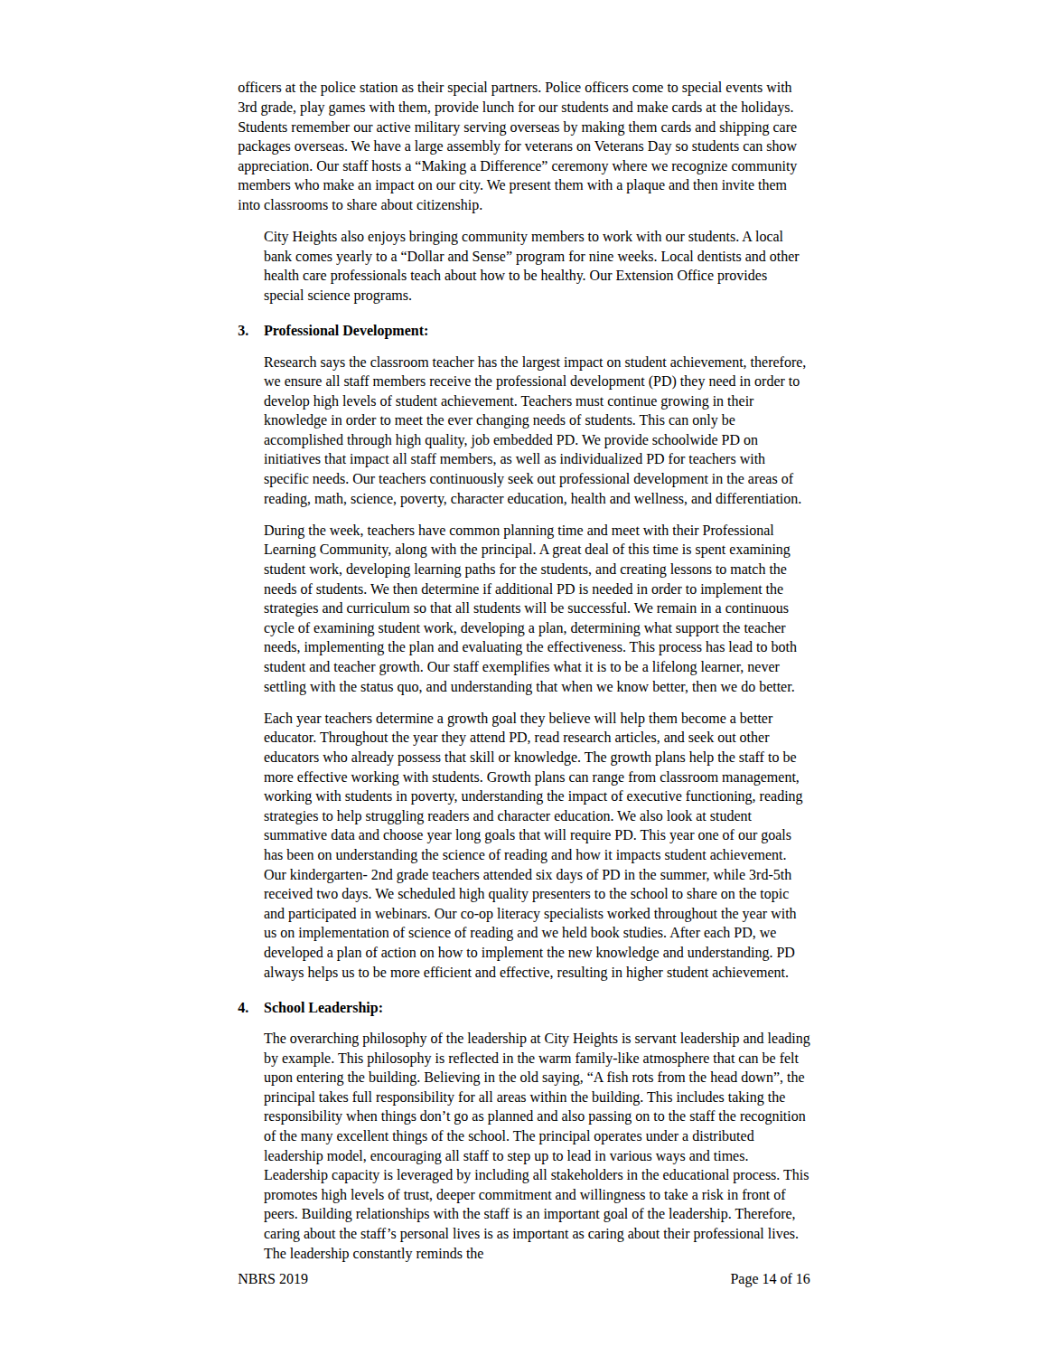officers at the police station as their special partners. Police officers come to special events with 3rd grade, play games with them, provide lunch for our students and make cards at the holidays. Students remember our active military serving overseas by making them cards and shipping care packages overseas. We have a large assembly for veterans on Veterans Day so students can show appreciation. Our staff hosts a “Making a Difference” ceremony where we recognize community members who make an impact on our city. We present them with a plaque and then invite them into classrooms to share about citizenship.
City Heights also enjoys bringing community members to work with our students. A local bank comes yearly to a “Dollar and Sense” program for nine weeks. Local dentists and other health care professionals teach about how to be healthy. Our Extension Office provides special science programs.
3. Professional Development:
Research says the classroom teacher has the largest impact on student achievement, therefore, we ensure all staff members receive the professional development (PD) they need in order to develop high levels of student achievement. Teachers must continue growing in their knowledge in order to meet the ever changing needs of students. This can only be accomplished through high quality, job embedded PD. We provide schoolwide PD on initiatives that impact all staff members, as well as individualized PD for teachers with specific needs. Our teachers continuously seek out professional development in the areas of reading, math, science, poverty, character education, health and wellness, and differentiation.
During the week, teachers have common planning time and meet with their Professional Learning Community, along with the principal. A great deal of this time is spent examining student work, developing learning paths for the students, and creating lessons to match the needs of students. We then determine if additional PD is needed in order to implement the strategies and curriculum so that all students will be successful. We remain in a continuous cycle of examining student work, developing a plan, determining what support the teacher needs, implementing the plan and evaluating the effectiveness. This process has lead to both student and teacher growth. Our staff exemplifies what it is to be a lifelong learner, never settling with the status quo, and understanding that when we know better, then we do better.
Each year teachers determine a growth goal they believe will help them become a better educator. Throughout the year they attend PD, read research articles, and seek out other educators who already possess that skill or knowledge. The growth plans help the staff to be more effective working with students. Growth plans can range from classroom management, working with students in poverty, understanding the impact of executive functioning, reading strategies to help struggling readers and character education. We also look at student summative data and choose year long goals that will require PD. This year one of our goals has been on understanding the science of reading and how it impacts student achievement. Our kindergarten- 2nd grade teachers attended six days of PD in the summer, while 3rd-5th received two days. We scheduled high quality presenters to the school to share on the topic and participated in webinars. Our co-op literacy specialists worked throughout the year with us on implementation of science of reading and we held book studies. After each PD, we developed a plan of action on how to implement the new knowledge and understanding. PD always helps us to be more efficient and effective, resulting in higher student achievement.
4. School Leadership:
The overarching philosophy of the leadership at City Heights is servant leadership and leading by example. This philosophy is reflected in the warm family-like atmosphere that can be felt upon entering the building. Believing in the old saying, “A fish rots from the head down”, the principal takes full responsibility for all areas within the building. This includes taking the responsibility when things don’t go as planned and also passing on to the staff the recognition of the many excellent things of the school. The principal operates under a distributed leadership model, encouraging all staff to step up to lead in various ways and times. Leadership capacity is leveraged by including all stakeholders in the educational process. This promotes high levels of trust, deeper commitment and willingness to take a risk in front of peers. Building relationships with the staff is an important goal of the leadership. Therefore, caring about the staff’s personal lives is as important as caring about their professional lives. The leadership constantly reminds the
NBRS 2019 Page 14 of 16